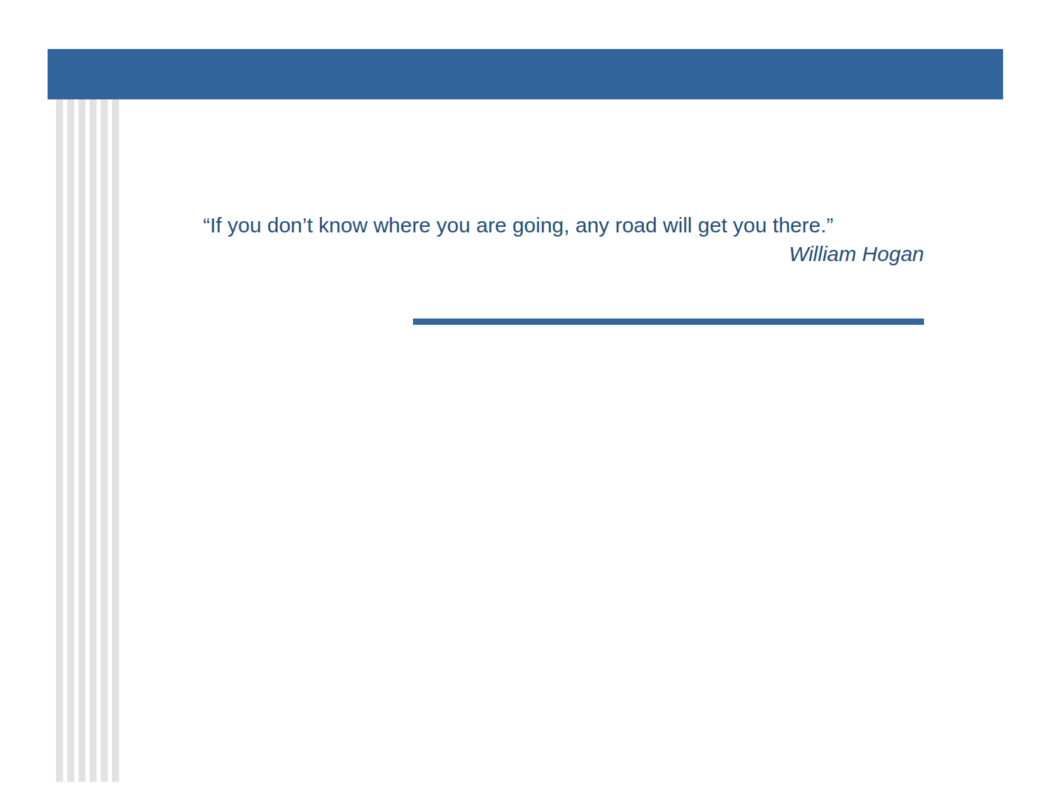“If you don’t know where you are going, any road will get you there.”
William Hogan